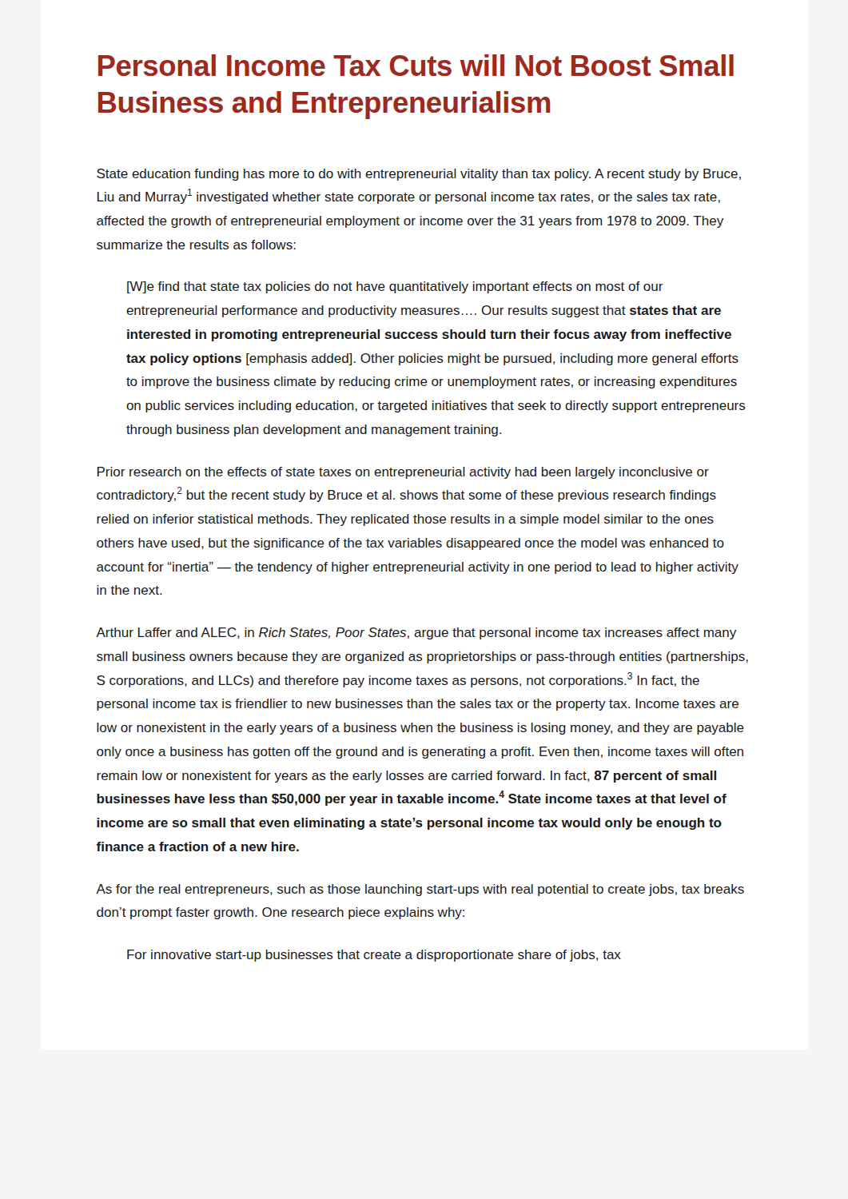Personal Income Tax Cuts will Not Boost Small Business and Entrepreneurialism
State education funding has more to do with entrepreneurial vitality than tax policy. A recent study by Bruce, Liu and Murray1 investigated whether state corporate or personal income tax rates, or the sales tax rate, affected the growth of entrepreneurial employment or income over the 31 years from 1978 to 2009. They summarize the results as follows:
[W]e find that state tax policies do not have quantitatively important effects on most of our entrepreneurial performance and productivity measures…. Our results suggest that states that are interested in promoting entrepreneurial success should turn their focus away from ineffective tax policy options [emphasis added]. Other policies might be pursued, including more general efforts to improve the business climate by reducing crime or unemployment rates, or increasing expenditures on public services including education, or targeted initiatives that seek to directly support entrepreneurs through business plan development and management training.
Prior research on the effects of state taxes on entrepreneurial activity had been largely inconclusive or contradictory,2 but the recent study by Bruce et al. shows that some of these previous research findings relied on inferior statistical methods. They replicated those results in a simple model similar to the ones others have used, but the significance of the tax variables disappeared once the model was enhanced to account for “inertia” — the tendency of higher entrepreneurial activity in one period to lead to higher activity in the next.
Arthur Laffer and ALEC, in Rich States, Poor States, argue that personal income tax increases affect many small business owners because they are organized as proprietorships or pass-through entities (partnerships, S corporations, and LLCs) and therefore pay income taxes as persons, not corporations.3 In fact, the personal income tax is friendlier to new businesses than the sales tax or the property tax. Income taxes are low or nonexistent in the early years of a business when the business is losing money, and they are payable only once a business has gotten off the ground and is generating a profit. Even then, income taxes will often remain low or nonexistent for years as the early losses are carried forward. In fact, 87 percent of small businesses have less than $50,000 per year in taxable income.4 State income taxes at that level of income are so small that even eliminating a state’s personal income tax would only be enough to finance a fraction of a new hire.
As for the real entrepreneurs, such as those launching start-ups with real potential to create jobs, tax breaks don’t prompt faster growth. One research piece explains why:
For innovative start-up businesses that create a disproportionate share of jobs, tax